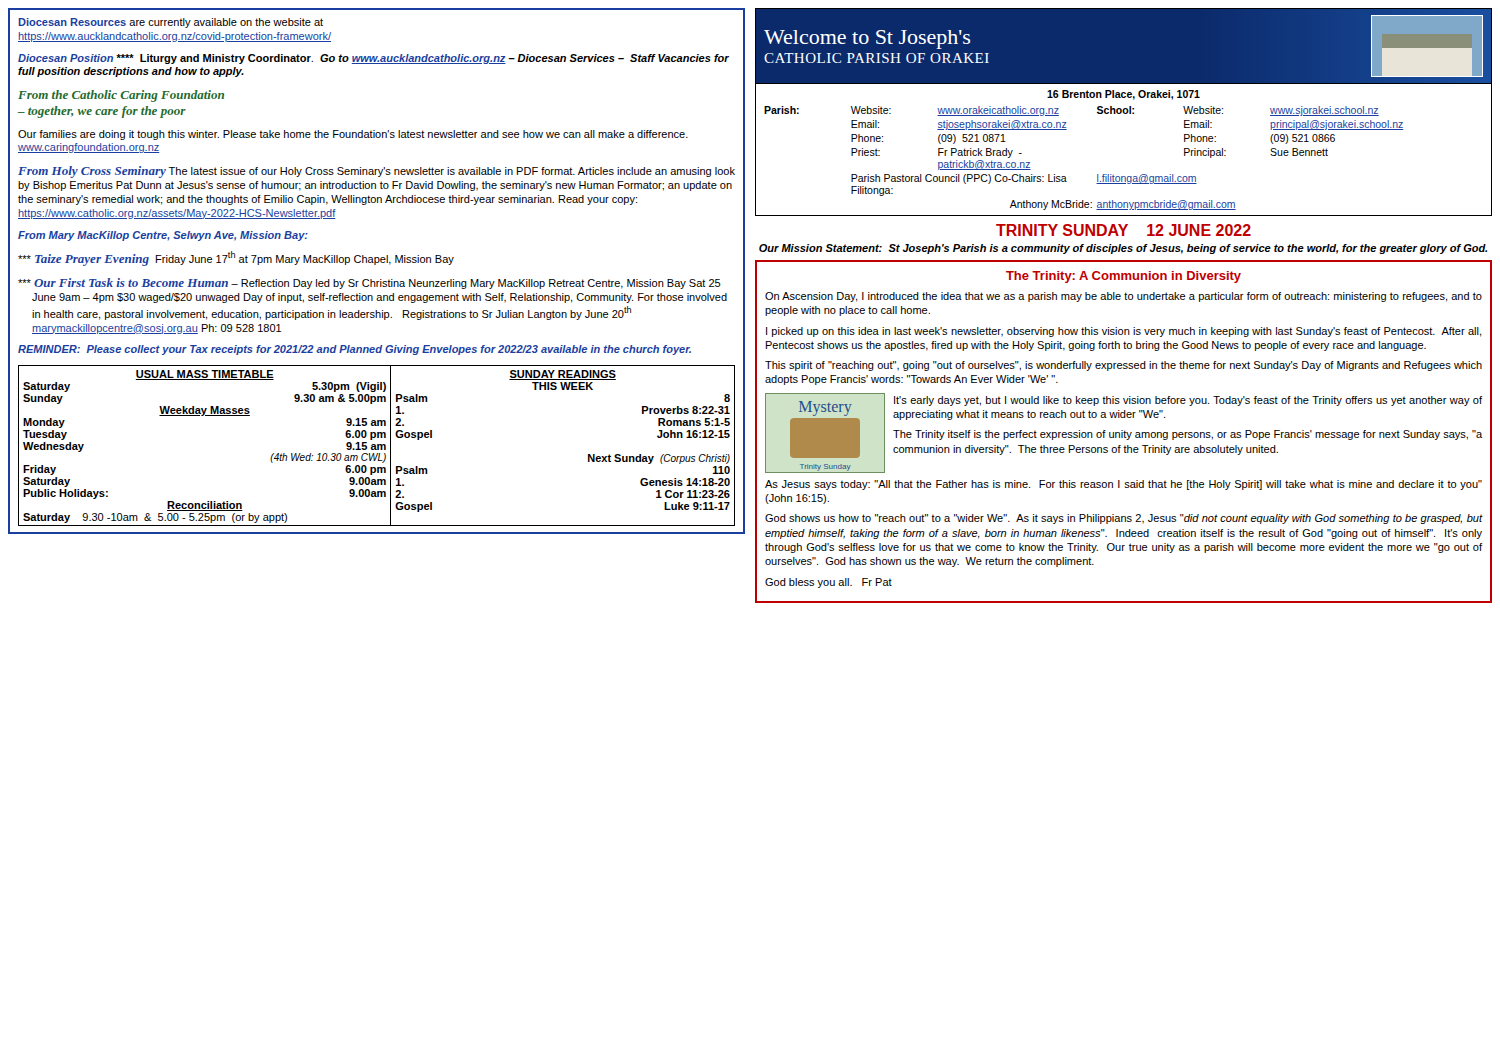Diocesan Resources are currently available on the website at
https://www.aucklandcatholic.org.nz/covid-protection-framework/
Diocesan Position **** Liturgy and Ministry Coordinator. Go to www.aucklandcatholic.org.nz – Diocesan Services – Staff Vacancies for full position descriptions and how to apply.
From the Catholic Caring Foundation
– together, we care for the poor
Our families are doing it tough this winter. Please take home the Foundation's latest newsletter and see how we can all make a difference. www.caringfoundation.org.nz
From Holy Cross Seminary The latest issue of our Holy Cross Seminary's newsletter is available in PDF format. Articles include an amusing look by Bishop Emeritus Pat Dunn at Jesus's sense of humour; an introduction to Fr David Dowling, the seminary's new Human Formator; an update on the seminary's remedial work; and the thoughts of Emilio Capin, Wellington Archdiocese third-year seminarian. Read your copy: https://www.catholic.org.nz/assets/May-2022-HCS-Newsletter.pdf
From Mary MacKillop Centre, Selwyn Ave, Mission Bay:
*** Taize Prayer Evening Friday June 17th at 7pm Mary MacKillop Chapel, Mission Bay
*** Our First Task is to Become Human – Reflection Day led by Sr Christina Neunzerling Mary MacKillop Retreat Centre, Mission Bay Sat 25 June 9am – 4pm $30 waged/$20 unwaged Day of input, self-reflection and engagement with Self, Relationship, Community. For those involved in health care, pastoral involvement, education, participation in leadership. Registrations to Sr Julian Langton by June 20th marymackillopcentre@sosj.org.au Ph: 09 528 1801
REMINDER: Please collect your Tax receipts for 2021/22 and Planned Giving Envelopes for 2022/23 available in the church foyer.
| USUAL MASS TIMETABLE Saturday 5.30pm (Vigil) Sunday 9.30 am & 5.00pm Weekday Masses Monday 9.15 am Tuesday 6.00 pm Wednesday 9.15 am (4th Wed: 10.30 am CWL) Friday 6.00 pm Saturday 9.00am Public Holidays: 9.00am Reconciliation Saturday 9.30 -10am & 5.00 - 5.25pm (or by appt) | SUNDAY READINGS THIS WEEK Psalm 8 1. Proverbs 8:22-31 2. Romans 5:1-5 Gospel John 16:12-15 Next Sunday (Corpus Christi) Psalm 110 1. Genesis 14:18-20 2. 1 Cor 11:23-26 Gospel Luke 9:11-17 |
Welcome to St Joseph's
CATHOLIC PARISH OF ORAKEI
16 Brenton Place, Orakei, 1071
| Parish: | Website: | www.orakeicatholic.org.nz | School: | Website: | www.sjorakei.school.nz |
| | Email: | stjosephsorakei@xtra.co.nz | | Email: | principal@sjorakei.school.nz |
| | Phone: | (09) 521 0871 | | Phone: | (09) 521 0866 |
| | Priest: | Fr Patrick Brady - patrickb@xtra.co.nz | | Principal: | Sue Bennett |
| | Parish Pastoral Council (PPC) Co-Chairs: Lisa Filitonga: | l.filitonga@gmail.com |
| | Anthony McBride: | anthonypmcbride@gmail.com |
TRINITY SUNDAY 12 JUNE 2022
Our Mission Statement: St Joseph's Parish is a community of disciples of Jesus, being of service to the world, for the greater glory of God.
The Trinity: A Communion in Diversity
On Ascension Day, I introduced the idea that we as a parish may be able to undertake a particular form of outreach: ministering to refugees, and to people with no place to call home.
I picked up on this idea in last week's newsletter, observing how this vision is very much in keeping with last Sunday's feast of Pentecost. After all, Pentecost shows us the apostles, fired up with the Holy Spirit, going forth to bring the Good News to people of every race and language.
This spirit of "reaching out", going "out of ourselves", is wonderfully expressed in the theme for next Sunday's Day of Migrants and Refugees which adopts Pope Francis' words: "Towards An Ever Wider 'We' ".
Mystery
Trinity Sunday
It's early days yet, but I would like to keep this vision before you. Today's feast of the Trinity offers us yet another way of appreciating what it means to reach out to a wider "We".
The Trinity itself is the perfect expression of unity among persons, or as Pope Francis' message for next Sunday says, "a communion in diversity". The three Persons of the Trinity are absolutely united.
As Jesus says today: "All that the Father has is mine. For this reason I said that he [the Holy Spirit] will take what is mine and declare it to you" (John 16:15).
God shows us how to "reach out" to a "wider We". As it says in Philippians 2, Jesus "did not count equality with God something to be grasped, but emptied himself, taking the form of a slave, born in human likeness". Indeed creation itself is the result of God "going out of himself". It's only through God's selfless love for us that we come to know the Trinity. Our true unity as a parish will become more evident the more we "go out of ourselves". God has shown us the way. We return the compliment.
God bless you all. Fr Pat